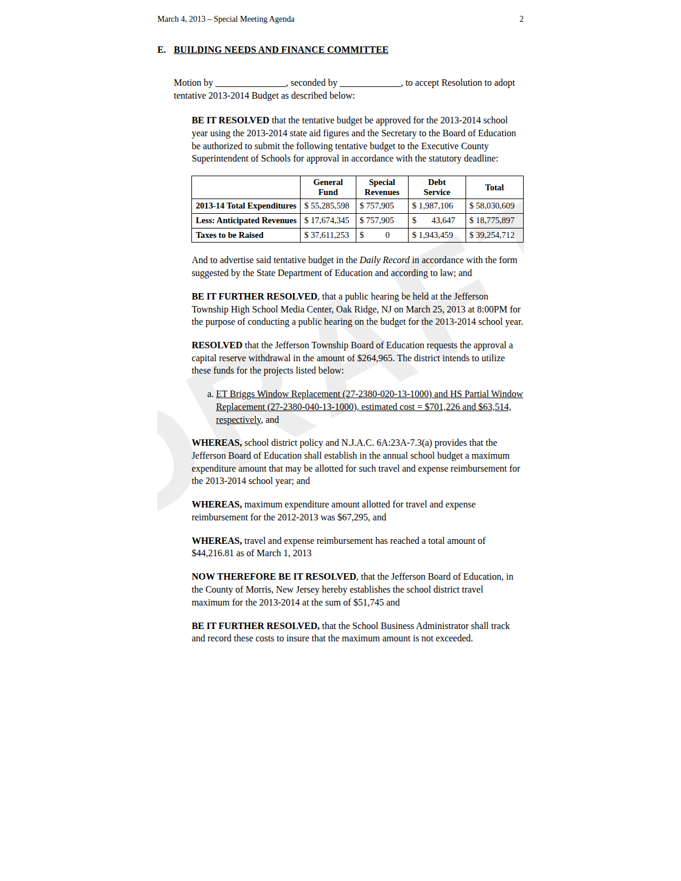DRAFT
March 4, 2013 – Special Meeting Agenda
2
E.
BUILDING NEEDS AND FINANCE COMMITTEE
Motion by _______________, seconded by _____________, to accept Resolution to adopt tentative 2013-2014 Budget as described below:
BE IT RESOLVED that the tentative budget be approved for the 2013-2014 school year using the 2013-2014 state aid figures and the Secretary to the Board of Education be authorized to submit the following tentative budget to the Executive County Superintendent of Schools for approval in accordance with the statutory deadline:
| | General Fund | Special Revenues | Debt Service | Total |
| --- | --- | --- | --- | --- |
| 2013-14 Total Expenditures | $ 55,285,598 | $ 757,905 | $ 1,987,106 | $ 58,030,609 |
| Less: Anticipated Revenues | $ 17,674,345 | $ 757,905 | $ 43,647 | $ 18,775,897 |
| Taxes to be Raised | $ 37,611,253 | $ 0 | $ 1,943,459 | $ 39,254,712 |
And to advertise said tentative budget in the Daily Record in accordance with the form suggested by the State Department of Education and according to law; and
BE IT FURTHER RESOLVED, that a public hearing be held at the Jefferson Township High School Media Center, Oak Ridge, NJ on March 25, 2013 at 8:00PM for the purpose of conducting a public hearing on the budget for the 2013-2014 school year.
RESOLVED that the Jefferson Township Board of Education requests the approval a capital reserve withdrawal in the amount of $264,965. The district intends to utilize these funds for the projects listed below:
ET Briggs Window Replacement (27-2380-020-13-1000) and HS Partial Window Replacement (27-2380-040-13-1000), estimated cost = $701,226 and $63,514, respectively, and
WHEREAS, school district policy and N.J.A.C. 6A:23A-7.3(a) provides that the Jefferson Board of Education shall establish in the annual school budget a maximum expenditure amount that may be allotted for such travel and expense reimbursement for the 2013-2014 school year; and
WHEREAS, maximum expenditure amount allotted for travel and expense reimbursement for the 2012-2013 was $67,295, and
WHEREAS, travel and expense reimbursement has reached a total amount of $44,216.81 as of March 1, 2013
NOW THEREFORE BE IT RESOLVED, that the Jefferson Board of Education, in the County of Morris, New Jersey hereby establishes the school district travel maximum for the 2013-2014 at the sum of $51,745 and
BE IT FURTHER RESOLVED, that the School Business Administrator shall track and record these costs to insure that the maximum amount is not exceeded.